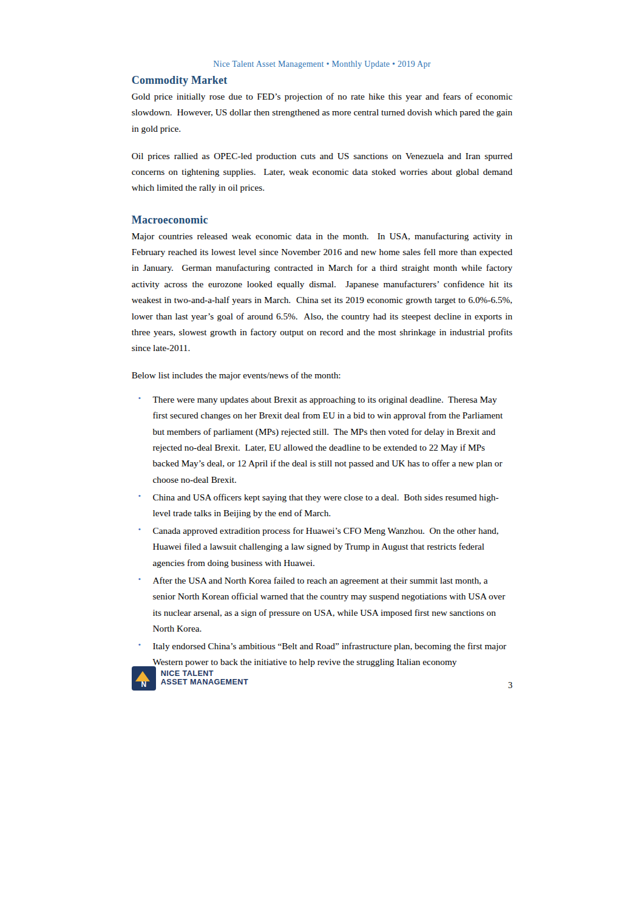Nice Talent Asset Management • Monthly Update • 2019 Apr
Commodity Market
Gold price initially rose due to FED’s projection of no rate hike this year and fears of economic slowdown. However, US dollar then strengthened as more central turned dovish which pared the gain in gold price.
Oil prices rallied as OPEC-led production cuts and US sanctions on Venezuela and Iran spurred concerns on tightening supplies. Later, weak economic data stoked worries about global demand which limited the rally in oil prices.
Macroeconomic
Major countries released weak economic data in the month. In USA, manufacturing activity in February reached its lowest level since November 2016 and new home sales fell more than expected in January. German manufacturing contracted in March for a third straight month while factory activity across the eurozone looked equally dismal. Japanese manufacturers’ confidence hit its weakest in two-and-a-half years in March. China set its 2019 economic growth target to 6.0%-6.5%, lower than last year’s goal of around 6.5%. Also, the country had its steepest decline in exports in three years, slowest growth in factory output on record and the most shrinkage in industrial profits since late-2011.
Below list includes the major events/news of the month:
There were many updates about Brexit as approaching to its original deadline. Theresa May first secured changes on her Brexit deal from EU in a bid to win approval from the Parliament but members of parliament (MPs) rejected still. The MPs then voted for delay in Brexit and rejected no-deal Brexit. Later, EU allowed the deadline to be extended to 22 May if MPs backed May’s deal, or 12 April if the deal is still not passed and UK has to offer a new plan or choose no-deal Brexit.
China and USA officers kept saying that they were close to a deal. Both sides resumed high-level trade talks in Beijing by the end of March.
Canada approved extradition process for Huawei’s CFO Meng Wanzhou. On the other hand, Huawei filed a lawsuit challenging a law signed by Trump in August that restricts federal agencies from doing business with Huawei.
After the USA and North Korea failed to reach an agreement at their summit last month, a senior North Korean official warned that the country may suspend negotiations with USA over its nuclear arsenal, as a sign of pressure on USA, while USA imposed first new sanctions on North Korea.
Italy endorsed China’s ambitious “Belt and Road” infrastructure plan, becoming the first major Western power to back the initiative to help revive the struggling Italian economy
NICE TALENT
ASSET MANAGEMENT
3